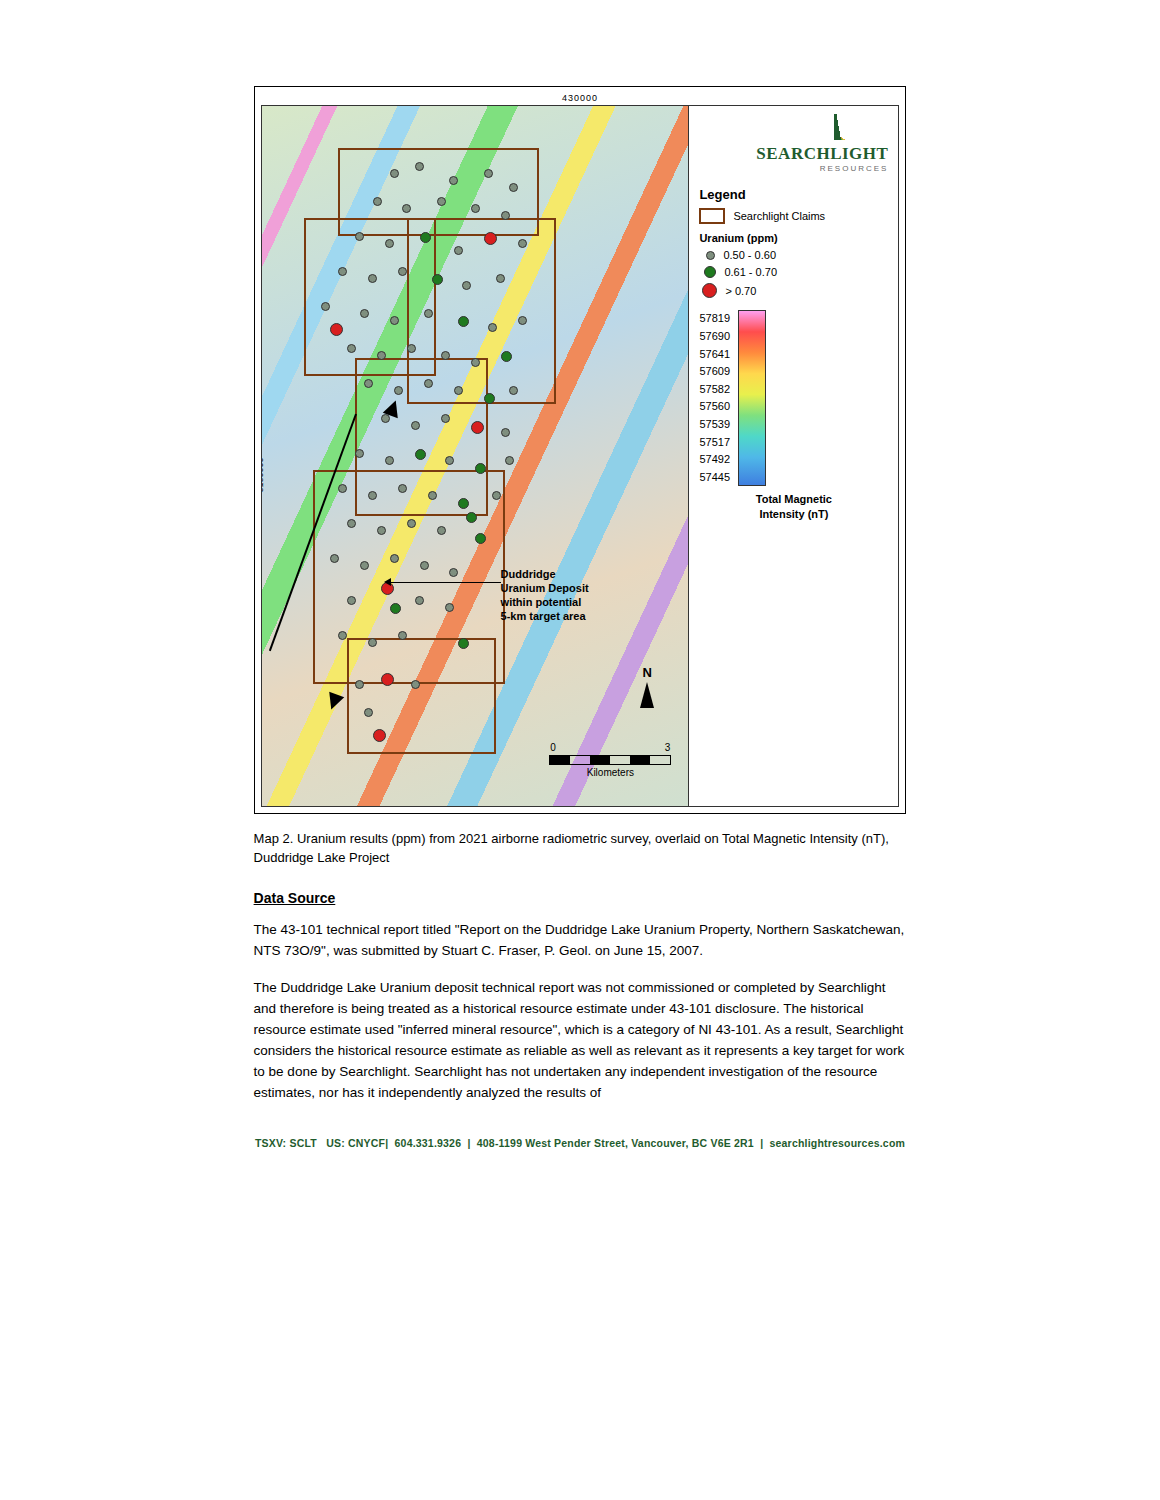430000
6160000
Duddridge
Uranium Deposit
within potential
5-km target area
N
03
Kilometers
SEARCHLIGHT
RESOURCES
Legend
Searchlight Claims
Uranium (ppm)
0.50 - 0.60
0.61 - 0.70
> 0.70
57819
57690
57641
57609
57582
57560
57539
57517
57492
57445
Total Magnetic
Intensity (nT)
Map 2. Uranium results (ppm) from 2021 airborne radiometric survey, overlaid on Total Magnetic Intensity (nT), Duddridge Lake Project
Data Source
The 43-101 technical report titled "Report on the Duddridge Lake Uranium Property, Northern Saskatchewan, NTS 73O/9", was submitted by Stuart C. Fraser, P. Geol. on June 15, 2007.
The Duddridge Lake Uranium deposit technical report was not commissioned or completed by Searchlight and therefore is being treated as a historical resource estimate under 43-101 disclosure. The historical resource estimate used "inferred mineral resource", which is a category of NI 43-101. As a result, Searchlight considers the historical resource estimate as reliable as well as relevant as it represents a key target for work to be done by Searchlight. Searchlight has not undertaken any independent investigation of the resource estimates, nor has it independently analyzed the results of
TSXV: SCLT US: CNYCF| 604.331.9326 | 408-1199 West Pender Street, Vancouver, BC V6E 2R1 | searchlightresources.com